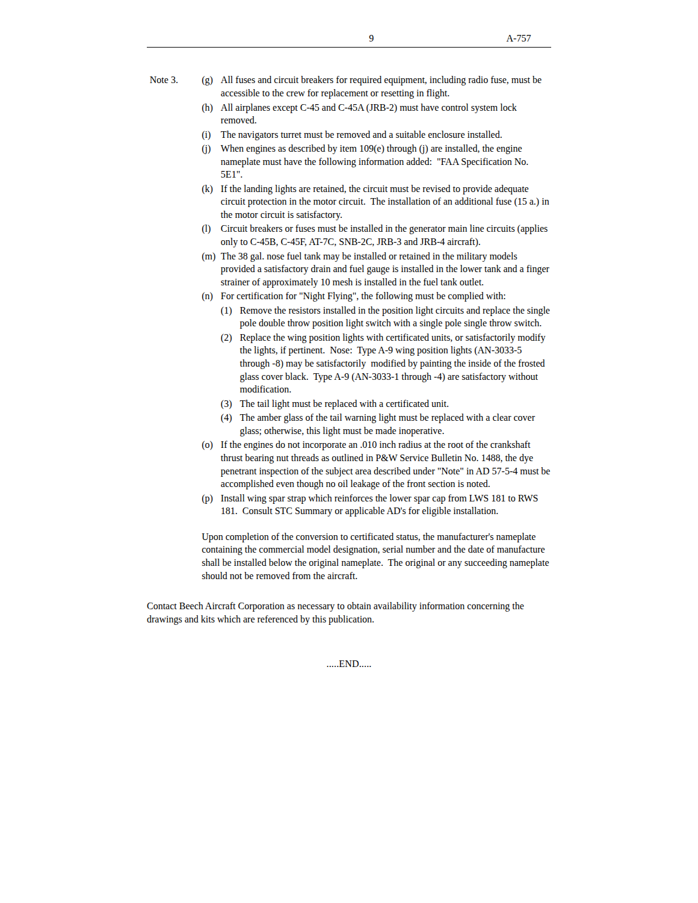9
A-757
Note 3.
(g)
All fuses and circuit breakers for required equipment, including radio fuse, must be accessible to the crew for replacement or resetting in flight.
(h)
All airplanes except C-45 and C-45A (JRB-2) must have control system lock removed.
(i)
The navigators turret must be removed and a suitable enclosure installed.
(j)
When engines as described by item 109(e) through (j) are installed, the engine nameplate must have the following information added: "FAA Specification No. 5E1".
(k)
If the landing lights are retained, the circuit must be revised to provide adequate circuit protection in the motor circuit. The installation of an additional fuse (15 a.) in the motor circuit is satisfactory.
(l)
Circuit breakers or fuses must be installed in the generator main line circuits (applies only to C-45B, C-45F, AT-7C, SNB-2C, JRB-3 and JRB-4 aircraft).
(m)
The 38 gal. nose fuel tank may be installed or retained in the military models provided a satisfactory drain and fuel gauge is installed in the lower tank and a finger strainer of approximately 10 mesh is installed in the fuel tank outlet.
(n)
For certification for "Night Flying", the following must be complied with:
(1)
Remove the resistors installed in the position light circuits and replace the single pole double throw position light switch with a single pole single throw switch.
(2)
Replace the wing position lights with certificated units, or satisfactorily modify the lights, if pertinent. Nose: Type A-9 wing position lights (AN-3033-5 through -8) may be satisfactorily modified by painting the inside of the frosted glass cover black. Type A-9 (AN-3033-1 through -4) are satisfactory without modification.
(3)
The tail light must be replaced with a certificated unit.
(4)
The amber glass of the tail warning light must be replaced with a clear cover glass; otherwise, this light must be made inoperative.
(o)
If the engines do not incorporate an .010 inch radius at the root of the crankshaft thrust bearing nut threads as outlined in P&W Service Bulletin No. 1488, the dye penetrant inspection of the subject area described under "Note" in AD 57-5-4 must be accomplished even though no oil leakage of the front section is noted.
(p)
Install wing spar strap which reinforces the lower spar cap from LWS 181 to RWS 181. Consult STC Summary or applicable AD's for eligible installation.
Upon completion of the conversion to certificated status, the manufacturer's nameplate containing the commercial model designation, serial number and the date of manufacture shall be installed below the original nameplate. The original or any succeeding nameplate should not be removed from the aircraft.
Contact Beech Aircraft Corporation as necessary to obtain availability information concerning the drawings and kits which are referenced by this publication.
.....END.....